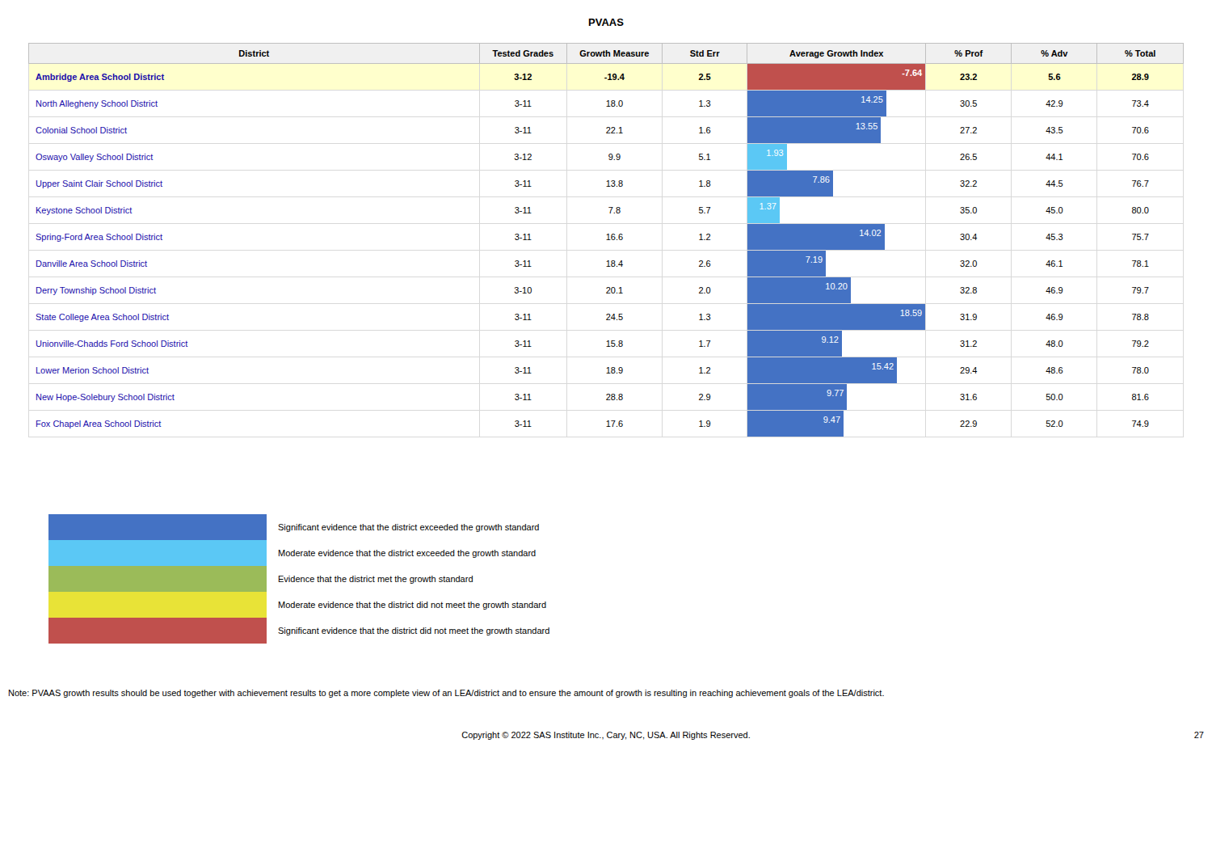PVAAS
| District | Tested Grades | Growth Measure | Std Err | Average Growth Index | % Prof | % Adv | % Total |
| --- | --- | --- | --- | --- | --- | --- | --- |
| Ambridge Area School District | 3-12 | -19.4 | 2.5 | -7.64 | 23.2 | 5.6 | 28.9 |
| North Allegheny School District | 3-11 | 18.0 | 1.3 | 14.25 | 30.5 | 42.9 | 73.4 |
| Colonial School District | 3-11 | 22.1 | 1.6 | 13.55 | 27.2 | 43.5 | 70.6 |
| Oswayo Valley School District | 3-12 | 9.9 | 5.1 | 1.93 | 26.5 | 44.1 | 70.6 |
| Upper Saint Clair School District | 3-11 | 13.8 | 1.8 | 7.86 | 32.2 | 44.5 | 76.7 |
| Keystone School District | 3-11 | 7.8 | 5.7 | 1.37 | 35.0 | 45.0 | 80.0 |
| Spring-Ford Area School District | 3-11 | 16.6 | 1.2 | 14.02 | 30.4 | 45.3 | 75.7 |
| Danville Area School District | 3-11 | 18.4 | 2.6 | 7.19 | 32.0 | 46.1 | 78.1 |
| Derry Township School District | 3-10 | 20.1 | 2.0 | 10.20 | 32.8 | 46.9 | 79.7 |
| State College Area School District | 3-11 | 24.5 | 1.3 | 18.59 | 31.9 | 46.9 | 78.8 |
| Unionville-Chadds Ford School District | 3-11 | 15.8 | 1.7 | 9.12 | 31.2 | 48.0 | 79.2 |
| Lower Merion School District | 3-11 | 18.9 | 1.2 | 15.42 | 29.4 | 48.6 | 78.0 |
| New Hope-Solebury School District | 3-11 | 28.8 | 2.9 | 9.77 | 31.6 | 50.0 | 81.6 |
| Fox Chapel Area School District | 3-11 | 17.6 | 1.9 | 9.47 | 22.9 | 52.0 | 74.9 |
Significant evidence that the district exceeded the growth standard
Moderate evidence that the district exceeded the growth standard
Evidence that the district met the growth standard
Moderate evidence that the district did not meet the growth standard
Significant evidence that the district did not meet the growth standard
Note: PVAAS growth results should be used together with achievement results to get a more complete view of an LEA/district and to ensure the amount of growth is resulting in reaching achievement goals of the LEA/district.
Copyright © 2022 SAS Institute Inc., Cary, NC, USA. All Rights Reserved. 27